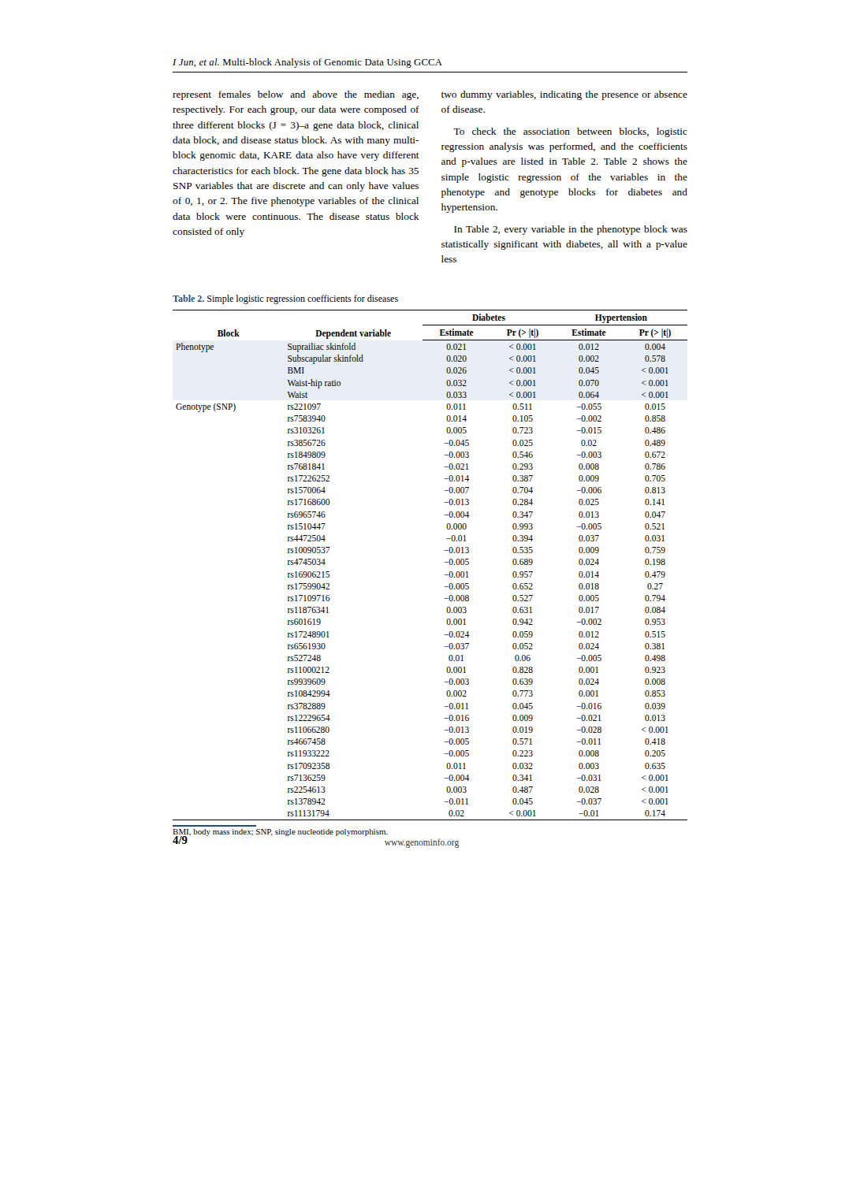I Jun, et al. Multi-block Analysis of Genomic Data Using GCCA
represent females below and above the median age, respectively. For each group, our data were composed of three different blocks (J = 3)–a gene data block, clinical data block, and disease status block. As with many multi-block genomic data, KARE data also have very different characteristics for each block. The gene data block has 35 SNP variables that are discrete and can only have values of 0, 1, or 2. The five phenotype variables of the clinical data block were continuous. The disease status block consisted of only
two dummy variables, indicating the presence or absence of disease.
To check the association between blocks, logistic regression analysis was performed, and the coefficients and p-values are listed in Table 2. Table 2 shows the simple logistic regression of the variables in the phenotype and genotype blocks for diabetes and hypertension.
In Table 2, every variable in the phenotype block was statistically significant with diabetes, all with a p-value less
Table 2. Simple logistic regression coefficients for diseases
| Block | Dependent variable | Diabetes | Hypertension |
| --- | --- | --- | --- |
| Estimate | Pr (> /t/) | Estimate | Pr (> /t/) |
| Phenotype | Suprailiac skinfold | 0.021 | < 0.001 | 0.012 | 0.004 |
| | Subscapular skinfold | 0.020 | < 0.001 | 0.002 | 0.578 |
| | BMI | 0.026 | < 0.001 | 0.045 | < 0.001 |
| | Waist-hip ratio | 0.032 | < 0.001 | 0.070 | < 0.001 |
| | Waist | 0.033 | < 0.001 | 0.064 | < 0.001 |
| Genotype (SNP) | rs221097 | 0.011 | 0.511 | −0.055 | 0.015 |
| | rs7583940 | 0.014 | 0.105 | −0.002 | 0.858 |
| | rs3103261 | 0.005 | 0.723 | −0.015 | 0.486 |
| | rs3856726 | −0.045 | 0.025 | 0.02 | 0.489 |
| | rs1849809 | −0.003 | 0.546 | −0.003 | 0.672 |
| | rs7681841 | −0.021 | 0.293 | 0.008 | 0.786 |
| | rs17226252 | −0.014 | 0.387 | 0.009 | 0.705 |
| | rs1570064 | −0.007 | 0.704 | −0.006 | 0.813 |
| | rs17168600 | −0.013 | 0.284 | 0.025 | 0.141 |
| | rs6965746 | −0.004 | 0.347 | 0.013 | 0.047 |
| | rs1510447 | 0.000 | 0.993 | −0.005 | 0.521 |
| | rs4472504 | −0.01 | 0.394 | 0.037 | 0.031 |
| | rs10090537 | −0.013 | 0.535 | 0.009 | 0.759 |
| | rs4745034 | −0.005 | 0.689 | 0.024 | 0.198 |
| | rs16906215 | −0.001 | 0.957 | 0.014 | 0.479 |
| | rs17599042 | −0.005 | 0.652 | 0.018 | 0.27 |
| | rs17109716 | −0.008 | 0.527 | 0.005 | 0.794 |
| | rs11876341 | 0.003 | 0.631 | 0.017 | 0.084 |
| | rs601619 | 0.001 | 0.942 | −0.002 | 0.953 |
| | rs17248901 | −0.024 | 0.059 | 0.012 | 0.515 |
| | rs6561930 | −0.037 | 0.052 | 0.024 | 0.381 |
| | rs527248 | 0.01 | 0.06 | −0.005 | 0.498 |
| | rs11000212 | 0.001 | 0.828 | 0.001 | 0.923 |
| | rs9939609 | −0.003 | 0.639 | 0.024 | 0.008 |
| | rs10842994 | 0.002 | 0.773 | 0.001 | 0.853 |
| | rs3782889 | −0.011 | 0.045 | −0.016 | 0.039 |
| | rs12229654 | −0.016 | 0.009 | −0.021 | 0.013 |
| | rs11066280 | −0.013 | 0.019 | −0.028 | < 0.001 |
| | rs4667458 | −0.005 | 0.571 | −0.011 | 0.418 |
| | rs11933222 | −0.005 | 0.223 | 0.008 | 0.205 |
| | rs17092358 | 0.011 | 0.032 | 0.003 | 0.635 |
| | rs7136259 | −0.004 | 0.341 | −0.031 | < 0.001 |
| | rs2254613 | 0.003 | 0.487 | 0.028 | < 0.001 |
| | rs1378942 | −0.011 | 0.045 | −0.037 | < 0.001 |
| | rs11131794 | 0.02 | < 0.001 | −0.01 | 0.174 |
BMI, body mass index; SNP, single nucleotide polymorphism.
4/9
www.genominfo.org